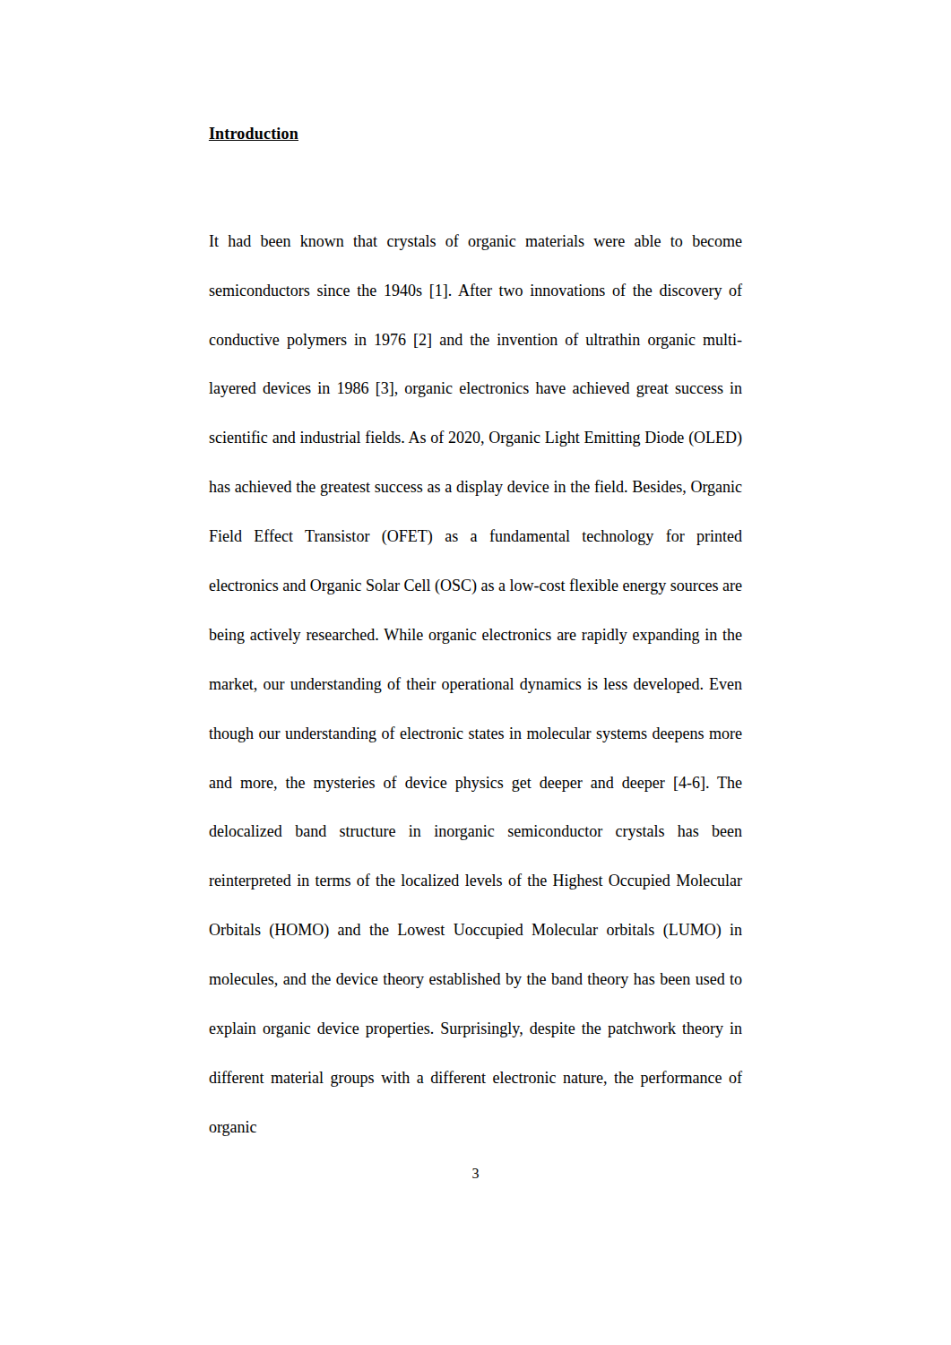Introduction
It had been known that crystals of organic materials were able to become semiconductors since the 1940s [1]. After two innovations of the discovery of conductive polymers in 1976 [2] and the invention of ultrathin organic multi-layered devices in 1986 [3], organic electronics have achieved great success in scientific and industrial fields. As of 2020, Organic Light Emitting Diode (OLED) has achieved the greatest success as a display device in the field. Besides, Organic Field Effect Transistor (OFET) as a fundamental technology for printed electronics and Organic Solar Cell (OSC) as a low-cost flexible energy sources are being actively researched. While organic electronics are rapidly expanding in the market, our understanding of their operational dynamics is less developed. Even though our understanding of electronic states in molecular systems deepens more and more, the mysteries of device physics get deeper and deeper [4-6]. The delocalized band structure in inorganic semiconductor crystals has been reinterpreted in terms of the localized levels of the Highest Occupied Molecular Orbitals (HOMO) and the Lowest Uoccupied Molecular orbitals (LUMO) in molecules, and the device theory established by the band theory has been used to explain organic device properties. Surprisingly, despite the patchwork theory in different material groups with a different electronic nature, the performance of organic
3